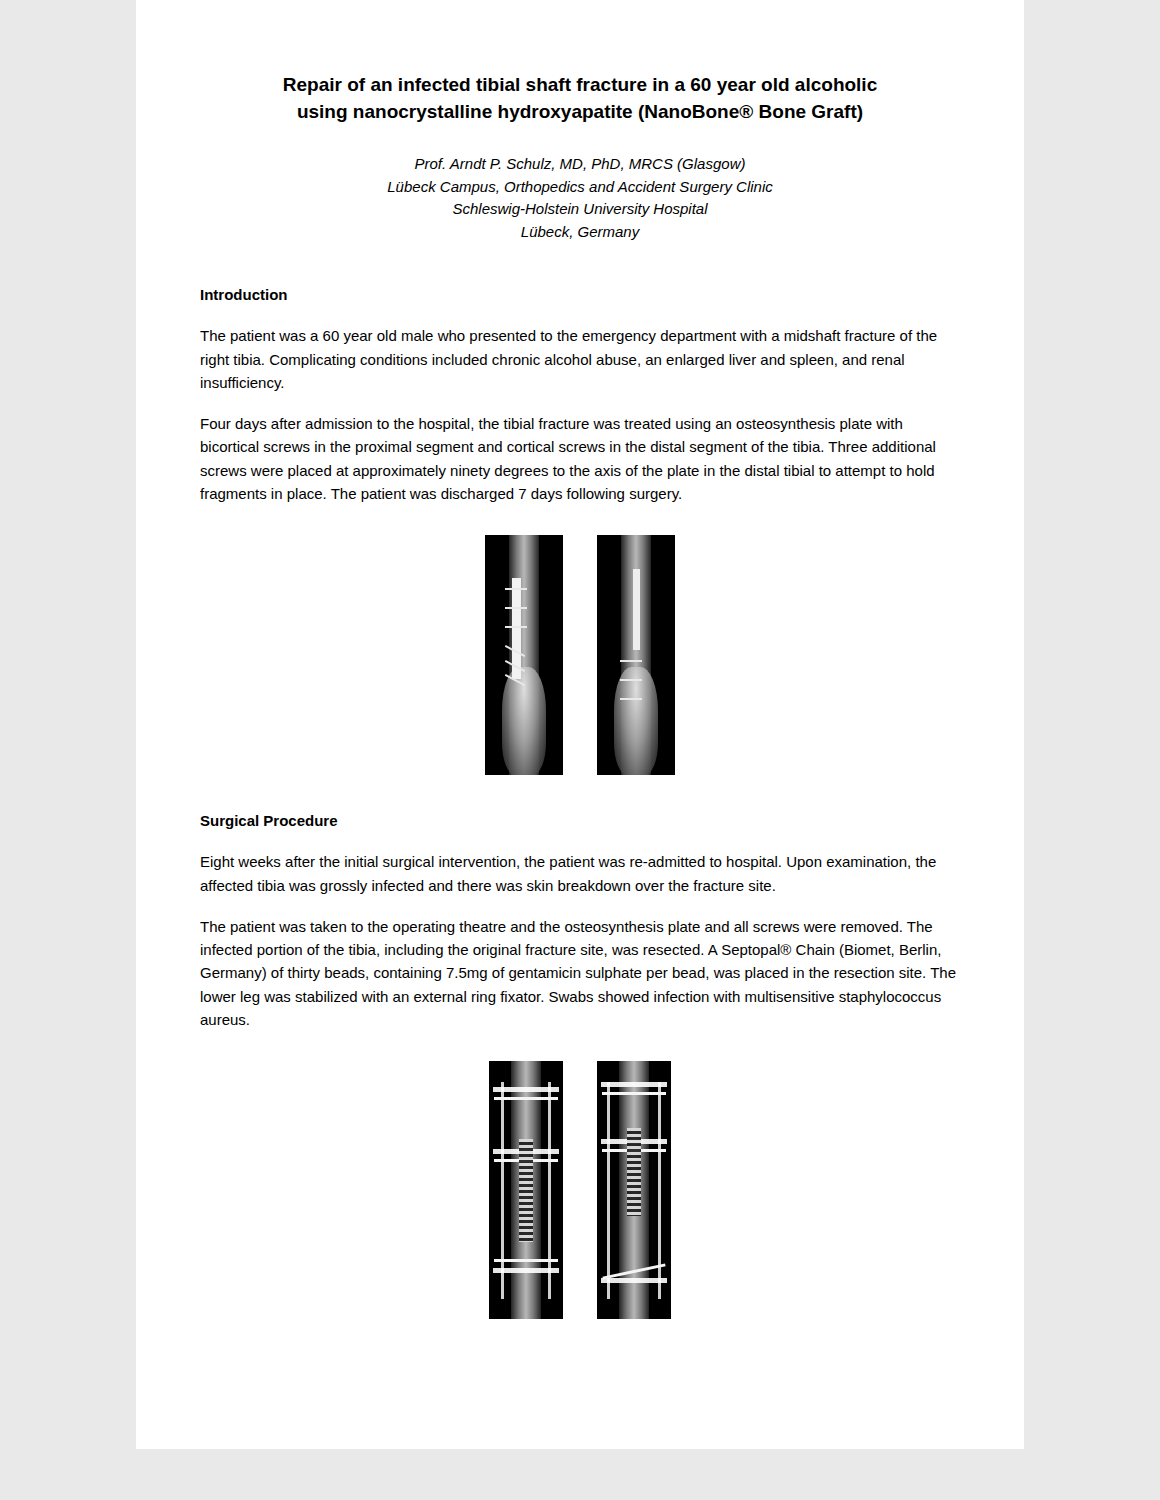Repair of an infected tibial shaft fracture in a 60 year old alcoholic
using nanocrystalline hydroxyapatite (NanoBone® Bone Graft)
Prof. Arndt P. Schulz, MD, PhD, MRCS (Glasgow) Lübeck Campus, Orthopedics and Accident Surgery Clinic Schleswig-Holstein University Hospital Lübeck, Germany
Introduction
The patient was a 60 year old male who presented to the emergency department with a midshaft fracture of the right tibia. Complicating conditions included chronic alcohol abuse, an enlarged liver and spleen, and renal insufficiency.
Four days after admission to the hospital, the tibial fracture was treated using an osteosynthesis plate with bicortical screws in the proximal segment and cortical screws in the distal segment of the tibia. Three additional screws were placed at approximately ninety degrees to the axis of the plate in the distal tibial to attempt to hold fragments in place. The patient was discharged 7 days following surgery.
Surgical Procedure
Eight weeks after the initial surgical intervention, the patient was re-admitted to hospital. Upon examination, the affected tibia was grossly infected and there was skin breakdown over the fracture site.
The patient was taken to the operating theatre and the osteosynthesis plate and all screws were removed. The infected portion of the tibia, including the original fracture site, was resected. A Septopal® Chain (Biomet, Berlin, Germany) of thirty beads, containing 7.5mg of gentamicin sulphate per bead, was placed in the resection site. The lower leg was stabilized with an external ring fixator. Swabs showed infection with multisensitive staphylococcus aureus.